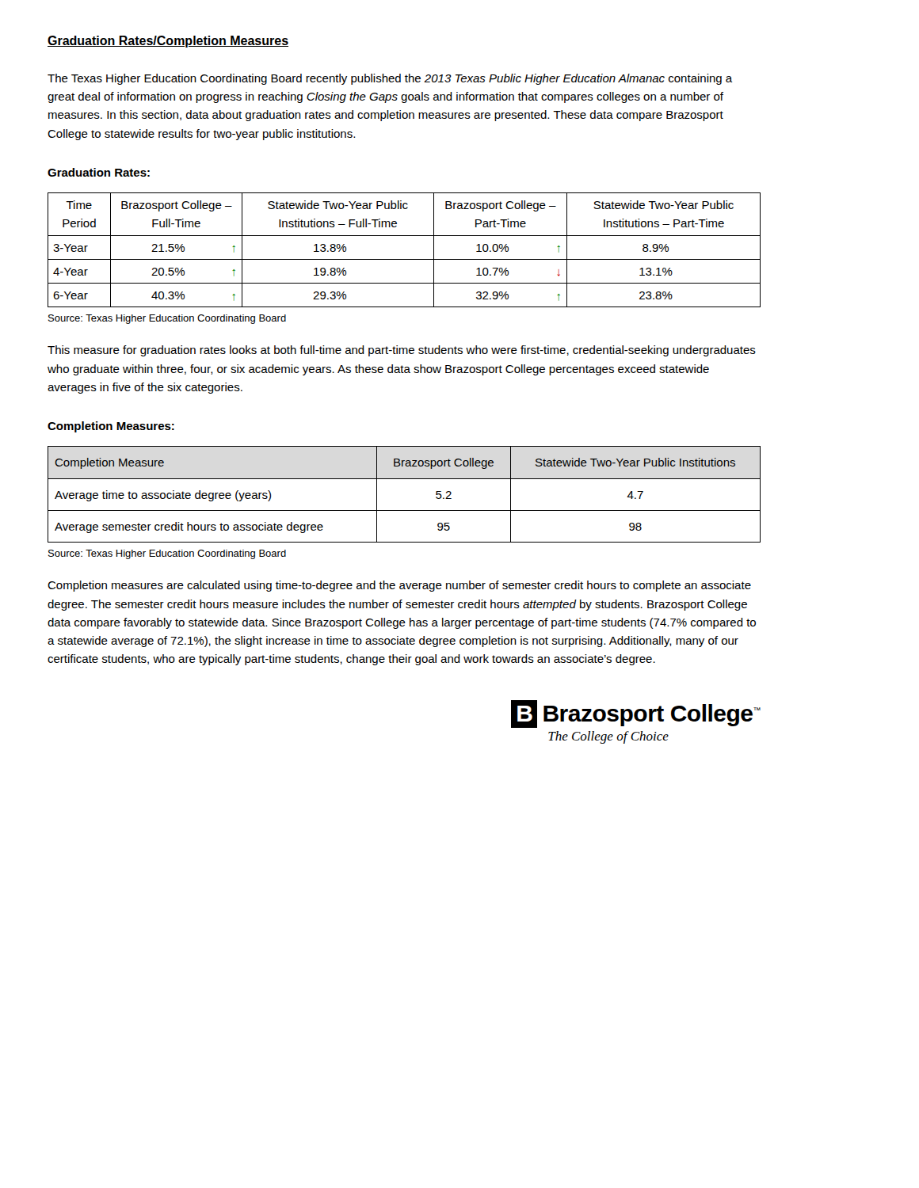Graduation Rates/Completion Measures
The Texas Higher Education Coordinating Board recently published the 2013 Texas Public Higher Education Almanac containing a great deal of information on progress in reaching Closing the Gaps goals and information that compares colleges on a number of measures. In this section, data about graduation rates and completion measures are presented. These data compare Brazosport College to statewide results for two-year public institutions.
Graduation Rates:
| Time Period | Brazosport College – Full-Time | Statewide Two-Year Public Institutions – Full-Time | Brazosport College – Part-Time | Statewide Two-Year Public Institutions – Part-Time |
| --- | --- | --- | --- | --- |
| 3-Year | 21.5% ↑ | 13.8% | 10.0% ↑ | 8.9% |
| 4-Year | 20.5% ↑ | 19.8% | 10.7% ↓ | 13.1% |
| 6-Year | 40.3% ↑ | 29.3% | 32.9% ↑ | 23.8% |
Source: Texas Higher Education Coordinating Board
This measure for graduation rates looks at both full-time and part-time students who were first-time, credential-seeking undergraduates who graduate within three, four, or six academic years. As these data show Brazosport College percentages exceed statewide averages in five of the six categories.
Completion Measures:
| Completion Measure | Brazosport College | Statewide Two-Year Public Institutions |
| --- | --- | --- |
| Average time to associate degree (years) | 5.2 | 4.7 |
| Average semester credit hours to associate degree | 95 | 98 |
Source: Texas Higher Education Coordinating Board
Completion measures are calculated using time-to-degree and the average number of semester credit hours to complete an associate degree. The semester credit hours measure includes the number of semester credit hours attempted by students. Brazosport College data compare favorably to statewide data. Since Brazosport College has a larger percentage of part-time students (74.7% compared to a statewide average of 72.1%), the slight increase in time to associate degree completion is not surprising. Additionally, many of our certificate students, who are typically part-time students, change their goal and work towards an associate’s degree.
BBrazosport College™
The College of Choice